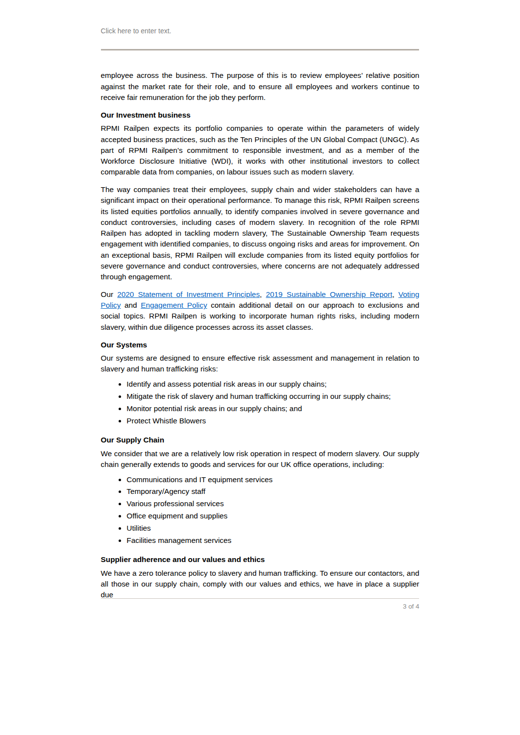Click here to enter text.
employee across the business. The purpose of this is to review employees’ relative position against the market rate for their role, and to ensure all employees and workers continue to receive fair remuneration for the job they perform.
Our Investment business
RPMI Railpen expects its portfolio companies to operate within the parameters of widely accepted business practices, such as the Ten Principles of the UN Global Compact (UNGC). As part of RPMI Railpen’s commitment to responsible investment, and as a member of the Workforce Disclosure Initiative (WDI), it works with other institutional investors to collect comparable data from companies, on labour issues such as modern slavery.
The way companies treat their employees, supply chain and wider stakeholders can have a significant impact on their operational performance. To manage this risk, RPMI Railpen screens its listed equities portfolios annually, to identify companies involved in severe governance and conduct controversies, including cases of modern slavery. In recognition of the role RPMI Railpen has adopted in tackling modern slavery, The Sustainable Ownership Team requests engagement with identified companies, to discuss ongoing risks and areas for improvement. On an exceptional basis, RPMI Railpen will exclude companies from its listed equity portfolios for severe governance and conduct controversies, where concerns are not adequately addressed through engagement.
Our 2020 Statement of Investment Principles, 2019 Sustainable Ownership Report, Voting Policy and Engagement Policy contain additional detail on our approach to exclusions and social topics. RPMI Railpen is working to incorporate human rights risks, including modern slavery, within due diligence processes across its asset classes.
Our Systems
Our systems are designed to ensure effective risk assessment and management in relation to slavery and human trafficking risks:
Identify and assess potential risk areas in our supply chains;
Mitigate the risk of slavery and human trafficking occurring in our supply chains;
Monitor potential risk areas in our supply chains; and
Protect Whistle Blowers
Our Supply Chain
We consider that we are a relatively low risk operation in respect of modern slavery. Our supply chain generally extends to goods and services for our UK office operations, including:
Communications and IT equipment services
Temporary/Agency staff
Various professional services
Office equipment and supplies
Utilities
Facilities management services
Supplier adherence and our values and ethics
We have a zero tolerance policy to slavery and human trafficking. To ensure our contactors, and all those in our supply chain, comply with our values and ethics, we have in place a supplier due
3 of 4